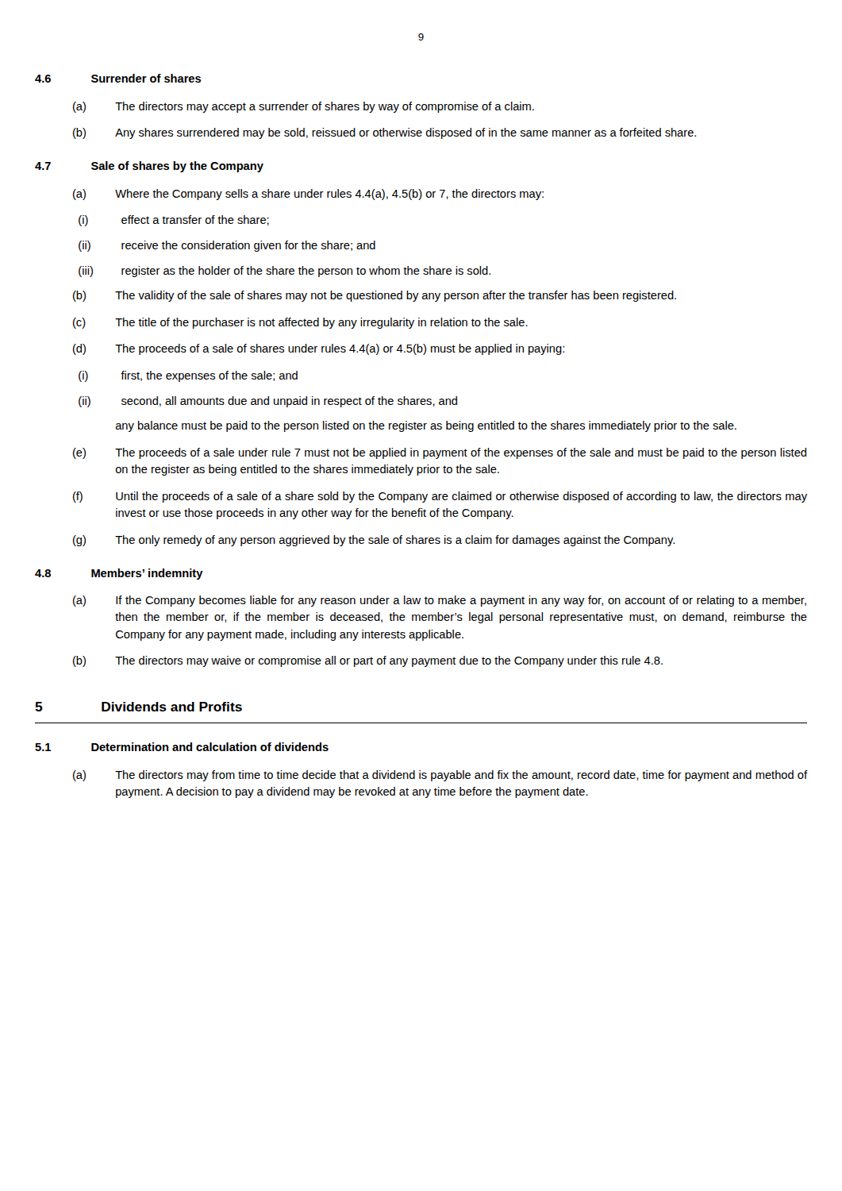9
4.6 Surrender of shares
(a) The directors may accept a surrender of shares by way of compromise of a claim.
(b) Any shares surrendered may be sold, reissued or otherwise disposed of in the same manner as a forfeited share.
4.7 Sale of shares by the Company
(a) Where the Company sells a share under rules 4.4(a), 4.5(b) or 7, the directors may:
(i) effect a transfer of the share;
(ii) receive the consideration given for the share; and
(iii) register as the holder of the share the person to whom the share is sold.
(b) The validity of the sale of shares may not be questioned by any person after the transfer has been registered.
(c) The title of the purchaser is not affected by any irregularity in relation to the sale.
(d) The proceeds of a sale of shares under rules 4.4(a) or 4.5(b) must be applied in paying:
(i) first, the expenses of the sale; and
(ii) second, all amounts due and unpaid in respect of the shares, and
any balance must be paid to the person listed on the register as being entitled to the shares immediately prior to the sale.
(e) The proceeds of a sale under rule 7 must not be applied in payment of the expenses of the sale and must be paid to the person listed on the register as being entitled to the shares immediately prior to the sale.
(f) Until the proceeds of a sale of a share sold by the Company are claimed or otherwise disposed of according to law, the directors may invest or use those proceeds in any other way for the benefit of the Company.
(g) The only remedy of any person aggrieved by the sale of shares is a claim for damages against the Company.
4.8 Members’ indemnity
(a) If the Company becomes liable for any reason under a law to make a payment in any way for, on account of or relating to a member, then the member or, if the member is deceased, the member’s legal personal representative must, on demand, reimburse the Company for any payment made, including any interests applicable.
(b) The directors may waive or compromise all or part of any payment due to the Company under this rule 4.8.
5 Dividends and Profits
5.1 Determination and calculation of dividends
(a) The directors may from time to time decide that a dividend is payable and fix the amount, record date, time for payment and method of payment. A decision to pay a dividend may be revoked at any time before the payment date.